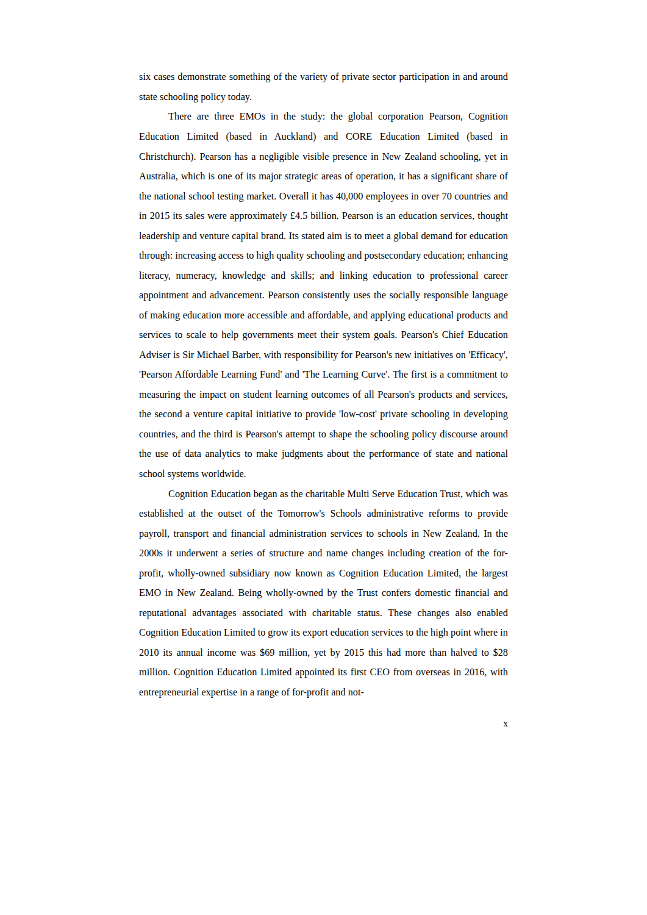six cases demonstrate something of the variety of private sector participation in and around state schooling policy today.
There are three EMOs in the study: the global corporation Pearson, Cognition Education Limited (based in Auckland) and CORE Education Limited (based in Christchurch). Pearson has a negligible visible presence in New Zealand schooling, yet in Australia, which is one of its major strategic areas of operation, it has a significant share of the national school testing market. Overall it has 40,000 employees in over 70 countries and in 2015 its sales were approximately £4.5 billion. Pearson is an education services, thought leadership and venture capital brand. Its stated aim is to meet a global demand for education through: increasing access to high quality schooling and postsecondary education; enhancing literacy, numeracy, knowledge and skills; and linking education to professional career appointment and advancement. Pearson consistently uses the socially responsible language of making education more accessible and affordable, and applying educational products and services to scale to help governments meet their system goals. Pearson's Chief Education Adviser is Sir Michael Barber, with responsibility for Pearson's new initiatives on 'Efficacy', 'Pearson Affordable Learning Fund' and 'The Learning Curve'. The first is a commitment to measuring the impact on student learning outcomes of all Pearson's products and services, the second a venture capital initiative to provide 'low-cost' private schooling in developing countries, and the third is Pearson's attempt to shape the schooling policy discourse around the use of data analytics to make judgments about the performance of state and national school systems worldwide.
Cognition Education began as the charitable Multi Serve Education Trust, which was established at the outset of the Tomorrow's Schools administrative reforms to provide payroll, transport and financial administration services to schools in New Zealand. In the 2000s it underwent a series of structure and name changes including creation of the for-profit, wholly-owned subsidiary now known as Cognition Education Limited, the largest EMO in New Zealand. Being wholly-owned by the Trust confers domestic financial and reputational advantages associated with charitable status. These changes also enabled Cognition Education Limited to grow its export education services to the high point where in 2010 its annual income was $69 million, yet by 2015 this had more than halved to $28 million. Cognition Education Limited appointed its first CEO from overseas in 2016, with entrepreneurial expertise in a range of for-profit and not-
x